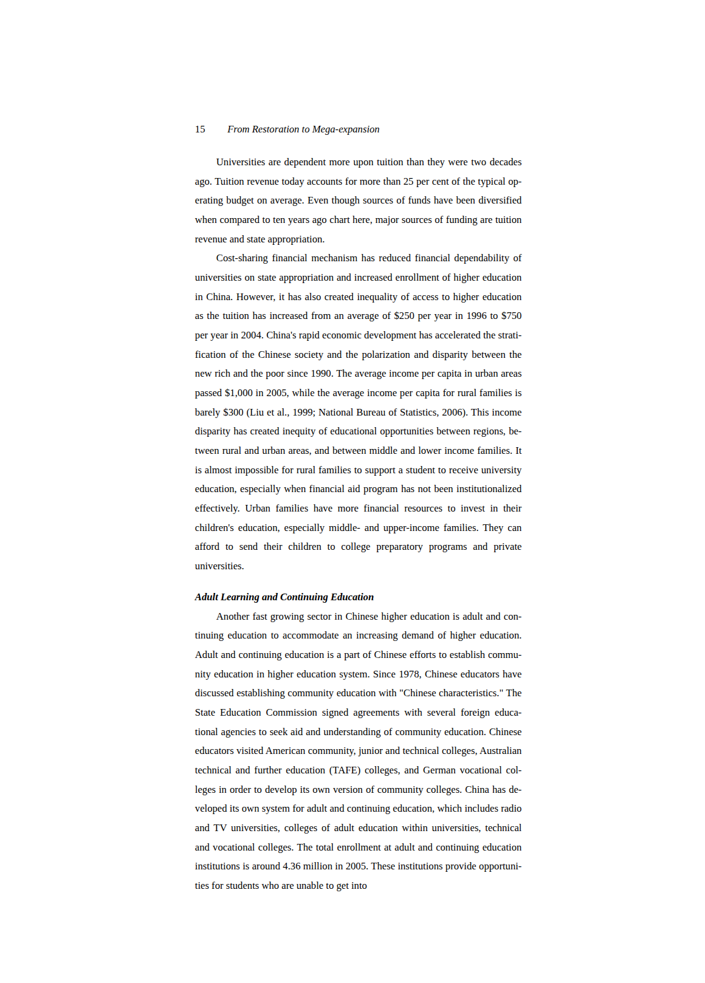15 From Restoration to Mega-expansion
Universities are dependent more upon tuition than they were two decades ago. Tuition revenue today accounts for more than 25 per cent of the typical operating budget on average. Even though sources of funds have been diversified when compared to ten years ago chart here, major sources of funding are tuition revenue and state appropriation.
Cost-sharing financial mechanism has reduced financial dependability of universities on state appropriation and increased enrollment of higher education in China. However, it has also created inequality of access to higher education as the tuition has increased from an average of $250 per year in 1996 to $750 per year in 2004. China's rapid economic development has accelerated the stratification of the Chinese society and the polarization and disparity between the new rich and the poor since 1990. The average income per capita in urban areas passed $1,000 in 2005, while the average income per capita for rural families is barely $300 (Liu et al., 1999; National Bureau of Statistics, 2006). This income disparity has created inequity of educational opportunities between regions, between rural and urban areas, and between middle and lower income families. It is almost impossible for rural families to support a student to receive university education, especially when financial aid program has not been institutionalized effectively. Urban families have more financial resources to invest in their children's education, especially middle- and upper-income families. They can afford to send their children to college preparatory programs and private universities.
Adult Learning and Continuing Education
Another fast growing sector in Chinese higher education is adult and continuing education to accommodate an increasing demand of higher education. Adult and continuing education is a part of Chinese efforts to establish community education in higher education system. Since 1978, Chinese educators have discussed establishing community education with "Chinese characteristics." The State Education Commission signed agreements with several foreign educational agencies to seek aid and understanding of community education. Chinese educators visited American community, junior and technical colleges, Australian technical and further education (TAFE) colleges, and German vocational colleges in order to develop its own version of community colleges. China has developed its own system for adult and continuing education, which includes radio and TV universities, colleges of adult education within universities, technical and vocational colleges. The total enrollment at adult and continuing education institutions is around 4.36 million in 2005. These institutions provide opportunities for students who are unable to get into